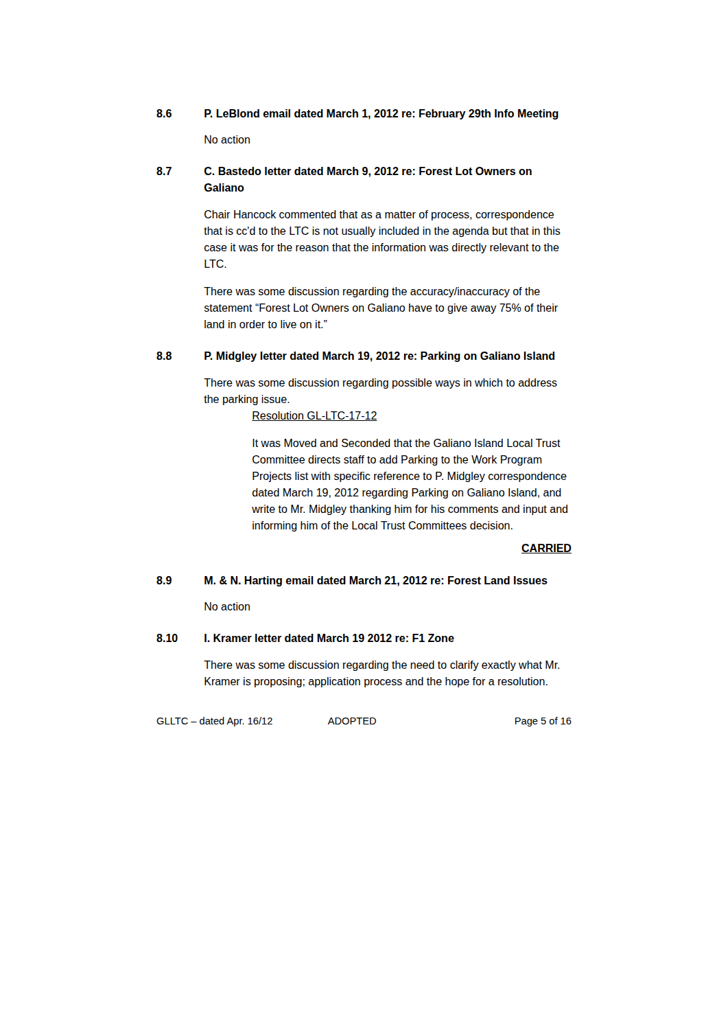8.6
P. LeBlond email dated March 1, 2012 re: February 29th Info Meeting
No action
8.7
C. Bastedo letter dated March 9, 2012 re: Forest Lot Owners on Galiano
Chair Hancock commented that as a matter of process, correspondence that is cc'd to the LTC is not usually included in the agenda but that in this case it was for the reason that the information was directly relevant to the LTC.
There was some discussion regarding the accuracy/inaccuracy of the statement “Forest Lot Owners on Galiano have to give away 75% of their land in order to live on it.”
8.8
P. Midgley letter dated March 19, 2012 re: Parking on Galiano Island
There was some discussion regarding possible ways in which to address the parking issue.
Resolution GL-LTC-17-12
It was Moved and Seconded that the Galiano Island Local Trust Committee directs staff to add Parking to the Work Program Projects list with specific reference to P. Midgley correspondence dated March 19, 2012 regarding Parking on Galiano Island, and write to Mr. Midgley thanking him for his comments and input and informing him of the Local Trust Committees decision.
CARRIED
8.9
M. & N. Harting email dated March 21, 2012 re: Forest Land Issues
No action
8.10
I. Kramer letter dated March 19 2012 re: F1 Zone
There was some discussion regarding the need to clarify exactly what Mr. Kramer is proposing; application process and the hope for a resolution.
GLLTC – dated Apr. 16/12
ADOPTED
Page 5 of 16